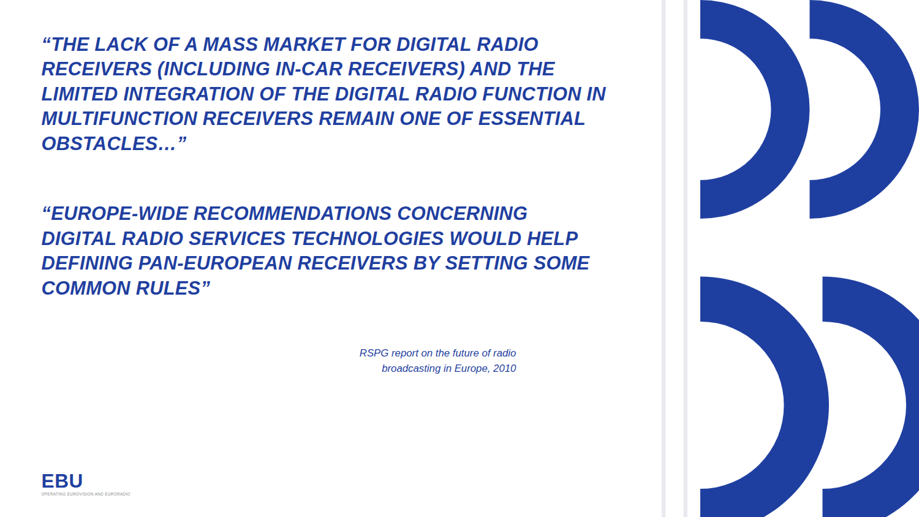“The lack of a mass market for digital radio receivers (including in-car receivers) and the limited integration of the digital radio function in multifunction receivers remain one of essential obstacles…”
“Europe-wide recommendations concerning digital radio services technologies would help defining pan-European receivers by setting some common rules”
RSPG report on the future of radio
broadcasting in Europe, 2010
EBU
OPERATING EUROVISION AND EURORADIO